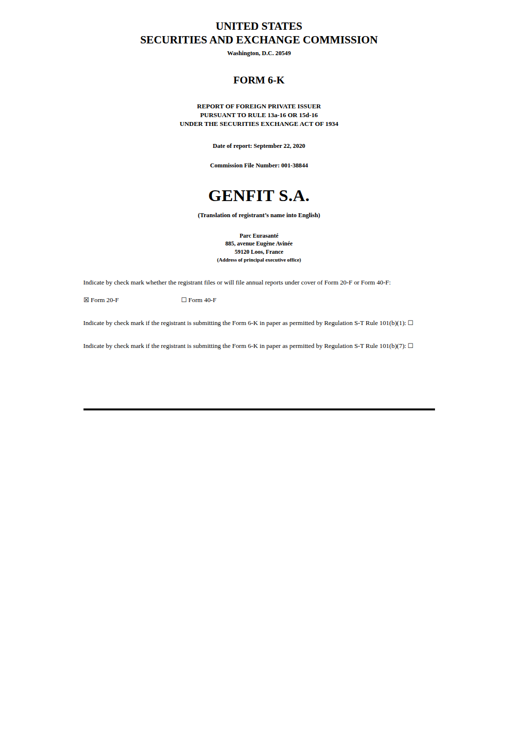UNITED STATES
SECURITIES AND EXCHANGE COMMISSION
Washington, D.C. 20549
FORM 6-K
REPORT OF FOREIGN PRIVATE ISSUER
PURSUANT TO RULE 13a-16 OR 15d-16
UNDER THE SECURITIES EXCHANGE ACT OF 1934
Date of report: September 22, 2020
Commission File Number: 001-38844
GENFIT S.A.
(Translation of registrant’s name into English)
Parc Eurasanté
885, avenue Eugène Avinée
59120 Loos, France
(Address of principal executive office)
Indicate by check mark whether the registrant files or will file annual reports under cover of Form 20-F or Form 40-F:
☒ Form 20-F☐ Form 40-F
Indicate by check mark if the registrant is submitting the Form 6-K in paper as permitted by Regulation S-T Rule 101(b)(1): ☐
Indicate by check mark if the registrant is submitting the Form 6-K in paper as permitted by Regulation S-T Rule 101(b)(7): ☐